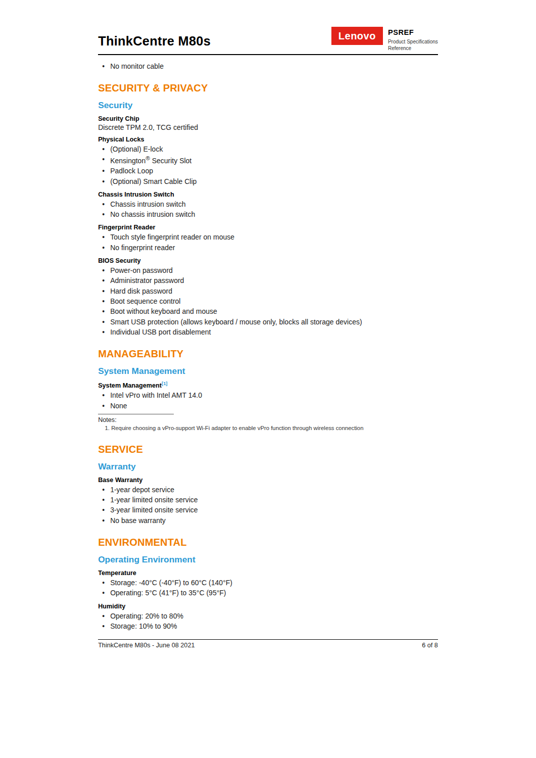ThinkCentre M80s
Lenovo
PSREF Product Specifications
Reference
No monitor cable
SECURITY & PRIVACY
Security
Security Chip
Discrete TPM 2.0, TCG certified
Physical Locks
(Optional) E-lock
Kensington® Security Slot
Padlock Loop
(Optional) Smart Cable Clip
Chassis Intrusion Switch
Chassis intrusion switch
No chassis intrusion switch
Fingerprint Reader
Touch style fingerprint reader on mouse
No fingerprint reader
BIOS Security
Power-on password
Administrator password
Hard disk password
Boot sequence control
Boot without keyboard and mouse
Smart USB protection (allows keyboard / mouse only, blocks all storage devices)
Individual USB port disablement
MANAGEABILITY
System Management
System Management[1]
Intel vPro with Intel AMT 14.0
None
Notes:
Require choosing a vPro-support Wi-Fi adapter to enable vPro function through wireless connection
SERVICE
Warranty
Base Warranty
1-year depot service
1-year limited onsite service
3-year limited onsite service
No base warranty
ENVIRONMENTAL
Operating Environment
Temperature
Storage: -40°C (-40°F) to 60°C (140°F)
Operating: 5°C (41°F) to 35°C (95°F)
Humidity
Operating: 20% to 80%
Storage: 10% to 90%
ThinkCentre M80s - June 08 2021 6 of 8